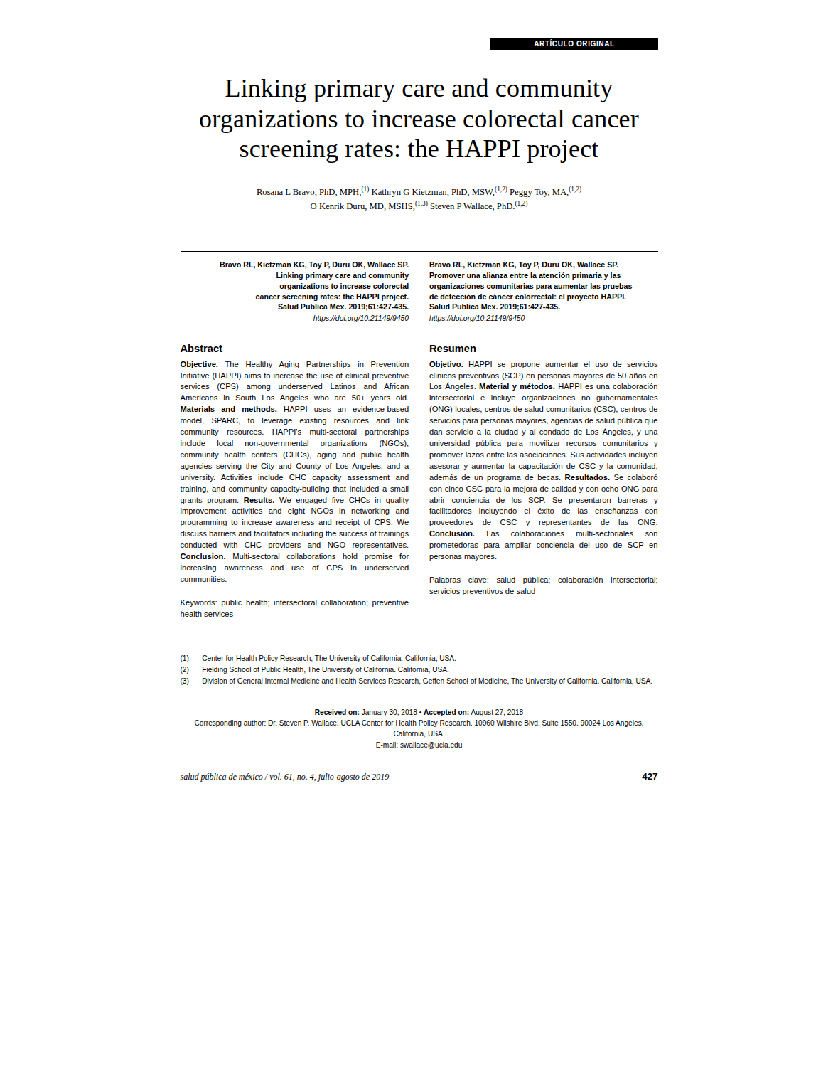Artículo original
Linking primary care and community organizations to increase colorectal cancer screening rates: the HAPPI project
Rosana L Bravo, PhD, MPH,(1) Kathryn G Kietzman, PhD, MSW,(1,2) Peggy Toy, MA,(1,2)
O Kenrik Duru, MD, MSHS,(1,3) Steven P Wallace, PhD.(1,2)
Bravo RL, Kietzman KG, Toy P, Duru OK, Wallace SP.
Linking primary care and community
organizations to increase colorectal
cancer screening rates: the HAPPI project.
Salud Publica Mex. 2019;61:427-435.
https://doi.org/10.21149/9450
Abstract
Objective. The Healthy Aging Partnerships in Prevention Initiative (HAPPI) aims to increase the use of clinical preventive services (CPS) among underserved Latinos and African Americans in South Los Angeles who are 50+ years old. Materials and methods. HAPPI uses an evidence-based model, SPARC, to leverage existing resources and link community resources. HAPPI's multi-sectoral partnerships include local non-governmental organizations (NGOs), community health centers (CHCs), aging and public health agencies serving the City and County of Los Angeles, and a university. Activities include CHC capacity assessment and training, and community capacity-building that included a small grants program. Results. We engaged five CHCs in quality improvement activities and eight NGOs in networking and programming to increase awareness and receipt of CPS. We discuss barriers and facilitators including the success of trainings conducted with CHC providers and NGO representatives. Conclusion. Multi-sectoral collaborations hold promise for increasing awareness and use of CPS in underserved communities.
Keywords: public health; intersectoral collaboration; preventive health services
Bravo RL, Kietzman KG, Toy P, Duru OK, Wallace SP.
Promover una alianza entre la atención primaria y las
organizaciones comunitarias para aumentar las pruebas
de detección de cáncer colorrectal: el proyecto HAPPI.
Salud Publica Mex. 2019;61:427-435.
https://doi.org/10.21149/9450
Resumen
Objetivo. HAPPI se propone aumentar el uso de servicios clínicos preventivos (SCP) en personas mayores de 50 años en Los Ángeles. Material y métodos. HAPPI es una colaboración intersectorial e incluye organizaciones no gubernamentales (ONG) locales, centros de salud comunitarios (CSC), centros de servicios para personas mayores, agencias de salud pública que dan servicio a la ciudad y al condado de Los Ángeles, y una universidad pública para movilizar recursos comunitarios y promover lazos entre las asociaciones. Sus actividades incluyen asesorar y aumentar la capacitación de CSC y la comunidad, además de un programa de becas. Resultados. Se colaboró con cinco CSC para la mejora de calidad y con ocho ONG para abrir conciencia de los SCP. Se presentaron barreras y facilitadores incluyendo el éxito de las enseñanzas con proveedores de CSC y representantes de las ONG. Conclusión. Las colaboraciones multi-sectoriales son prometedoras para ampliar conciencia del uso de SCP en personas mayores.
Palabras clave: salud pública; colaboración intersectorial; servicios preventivos de salud
(1) Center for Health Policy Research, The University of California. California, USA.
(2) Fielding School of Public Health, The University of California. California, USA.
(3) Division of General Internal Medicine and Health Services Research, Geffen School of Medicine, The University of California. California, USA.
Received on: January 30, 2018 • Accepted on: August 27, 2018
Corresponding author: Dr. Steven P. Wallace. UCLA Center for Health Policy Research. 10960 Wilshire Blvd, Suite 1550. 90024 Los Angeles, California, USA.
E-mail: swallace@ucla.edu
salud pública de méxico / vol. 61, no. 4, julio-agosto de 2019 427